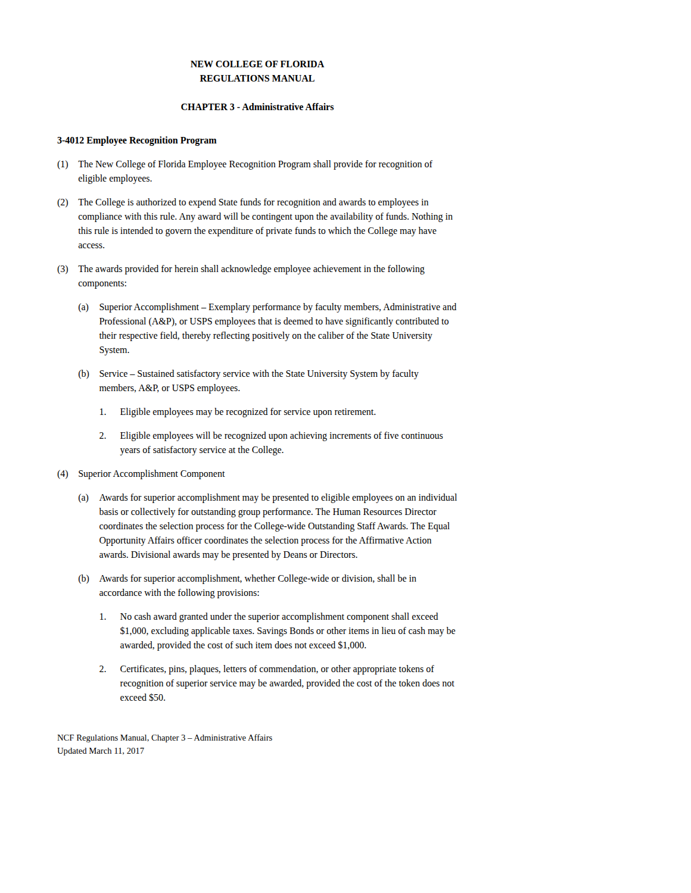NEW COLLEGE OF FLORIDA
REGULATIONS MANUAL
CHAPTER 3 - Administrative Affairs
3-4012 Employee Recognition Program
(1)
The New College of Florida Employee Recognition Program shall provide for recognition of eligible employees.
(2)
The College is authorized to expend State funds for recognition and awards to employees in compliance with this rule. Any award will be contingent upon the availability of funds. Nothing in this rule is intended to govern the expenditure of private funds to which the College may have access.
(3)
The awards provided for herein shall acknowledge employee achievement in the following components:
(a)
Superior Accomplishment – Exemplary performance by faculty members, Administrative and Professional (A&P), or USPS employees that is deemed to have significantly contributed to their respective field, thereby reflecting positively on the caliber of the State University System.
(b)
Service – Sustained satisfactory service with the State University System by faculty members, A&P, or USPS employees.
1.
Eligible employees may be recognized for service upon retirement.
2.
Eligible employees will be recognized upon achieving increments of five continuous years of satisfactory service at the College.
(4)
Superior Accomplishment Component
(a)
Awards for superior accomplishment may be presented to eligible employees on an individual basis or collectively for outstanding group performance. The Human Resources Director coordinates the selection process for the College-wide Outstanding Staff Awards. The Equal Opportunity Affairs officer coordinates the selection process for the Affirmative Action awards. Divisional awards may be presented by Deans or Directors.
(b)
Awards for superior accomplishment, whether College-wide or division, shall be in accordance with the following provisions:
1.
No cash award granted under the superior accomplishment component shall exceed $1,000, excluding applicable taxes. Savings Bonds or other items in lieu of cash may be awarded, provided the cost of such item does not exceed $1,000.
2.
Certificates, pins, plaques, letters of commendation, or other appropriate tokens of recognition of superior service may be awarded, provided the cost of the token does not exceed $50.
NCF Regulations Manual, Chapter 3 – Administrative Affairs
Updated March 11, 2017